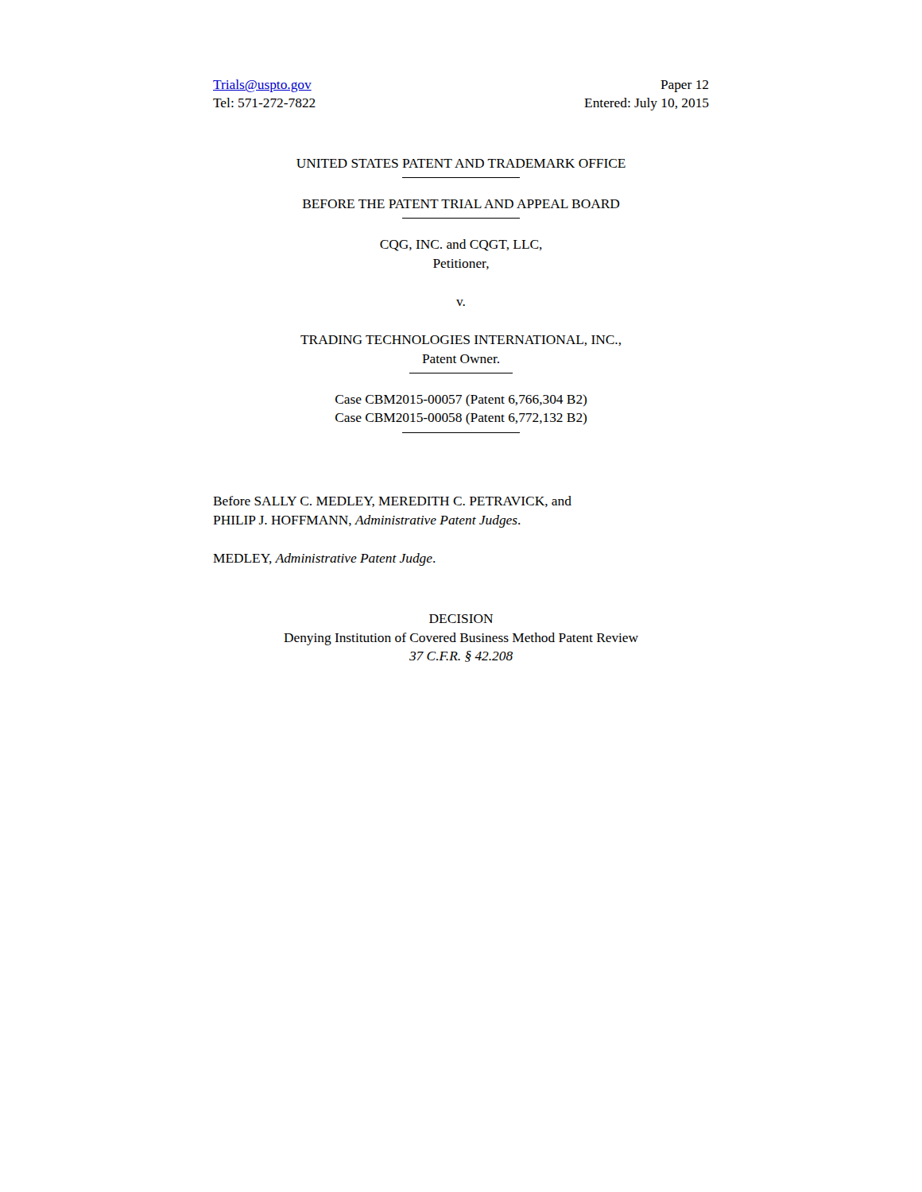Trials@uspto.gov
Tel: 571-272-7822
Paper 12
Entered: July 10, 2015
UNITED STATES PATENT AND TRADEMARK OFFICE
BEFORE THE PATENT TRIAL AND APPEAL BOARD
CQG, INC. and CQGT, LLC,
Petitioner,
v.
TRADING TECHNOLOGIES INTERNATIONAL, INC.,
Patent Owner.
Case CBM2015-00057 (Patent 6,766,304 B2)
Case CBM2015-00058 (Patent 6,772,132 B2)
Before SALLY C. MEDLEY, MEREDITH C. PETRAVICK, and
PHILIP J. HOFFMANN, Administrative Patent Judges.
MEDLEY, Administrative Patent Judge.
DECISION
Denying Institution of Covered Business Method Patent Review
37 C.F.R. § 42.208